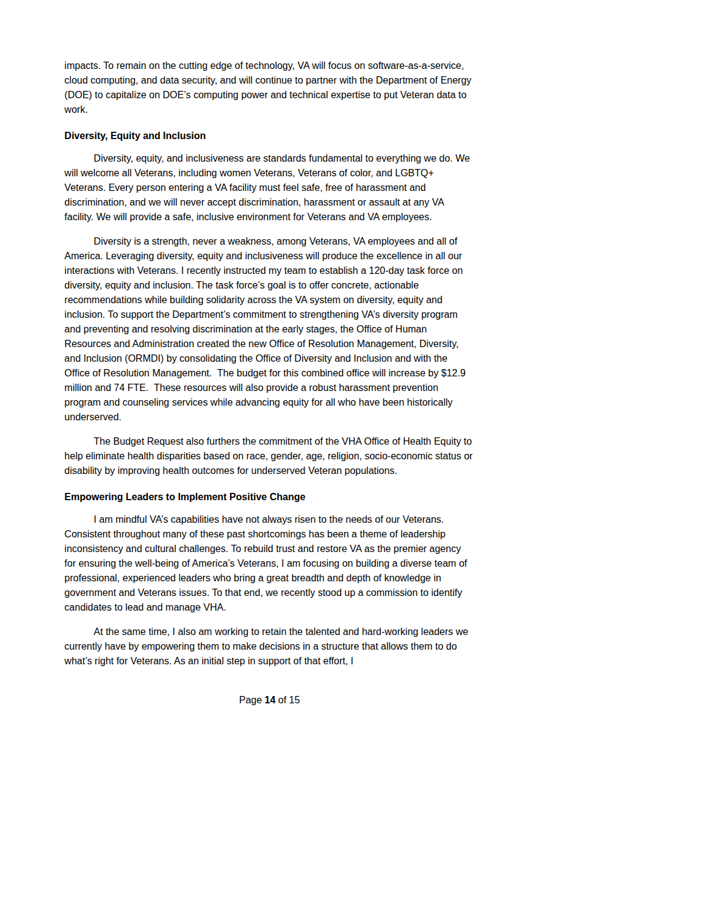impacts. To remain on the cutting edge of technology, VA will focus on software-as-a-service, cloud computing, and data security, and will continue to partner with the Department of Energy (DOE) to capitalize on DOE’s computing power and technical expertise to put Veteran data to work.
Diversity, Equity and Inclusion
Diversity, equity, and inclusiveness are standards fundamental to everything we do. We will welcome all Veterans, including women Veterans, Veterans of color, and LGBTQ+ Veterans. Every person entering a VA facility must feel safe, free of harassment and discrimination, and we will never accept discrimination, harassment or assault at any VA facility. We will provide a safe, inclusive environment for Veterans and VA employees.
Diversity is a strength, never a weakness, among Veterans, VA employees and all of America. Leveraging diversity, equity and inclusiveness will produce the excellence in all our interactions with Veterans. I recently instructed my team to establish a 120-day task force on diversity, equity and inclusion. The task force’s goal is to offer concrete, actionable recommendations while building solidarity across the VA system on diversity, equity and inclusion. To support the Department’s commitment to strengthening VA’s diversity program and preventing and resolving discrimination at the early stages, the Office of Human Resources and Administration created the new Office of Resolution Management, Diversity, and Inclusion (ORMDI) by consolidating the Office of Diversity and Inclusion and with the Office of Resolution Management. The budget for this combined office will increase by $12.9 million and 74 FTE. These resources will also provide a robust harassment prevention program and counseling services while advancing equity for all who have been historically underserved.
The Budget Request also furthers the commitment of the VHA Office of Health Equity to help eliminate health disparities based on race, gender, age, religion, socio-economic status or disability by improving health outcomes for underserved Veteran populations.
Empowering Leaders to Implement Positive Change
I am mindful VA’s capabilities have not always risen to the needs of our Veterans. Consistent throughout many of these past shortcomings has been a theme of leadership inconsistency and cultural challenges. To rebuild trust and restore VA as the premier agency for ensuring the well-being of America’s Veterans, I am focusing on building a diverse team of professional, experienced leaders who bring a great breadth and depth of knowledge in government and Veterans issues. To that end, we recently stood up a commission to identify candidates to lead and manage VHA.
At the same time, I also am working to retain the talented and hard-working leaders we currently have by empowering them to make decisions in a structure that allows them to do what’s right for Veterans. As an initial step in support of that effort, I
Page 14 of 15